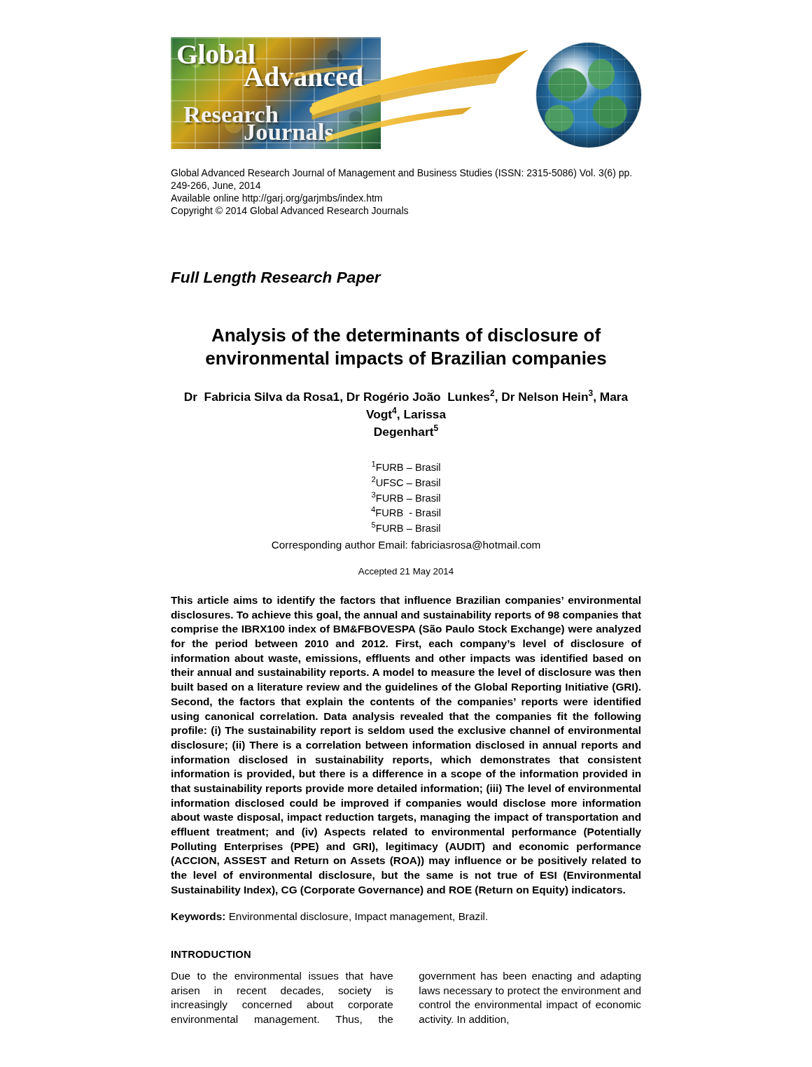Global Advanced Research Journals
Global Advanced Research Journal of Management and Business Studies (ISSN: 2315-5086) Vol. 3(6) pp. 249-266, June, 2014
Available online http://garj.org/garjmbs/index.htm
Copyright © 2014 Global Advanced Research Journals
Full Length Research Paper
Analysis of the determinants of disclosure of
environmental impacts of Brazilian companies
Dr Fabricia Silva da Rosa1, Dr Rogério João Lunkes2, Dr Nelson Hein3, Mara Vogt4, Larissa
Degenhart5
1FURB – Brasil
2UFSC – Brasil
3FURB – Brasil
4FURB - Brasil
5FURB – Brasil
Corresponding author Email: fabriciasrosa@hotmail.com
Accepted 21 May 2014
This article aims to identify the factors that influence Brazilian companies’ environmental disclosures. To achieve this goal, the annual and sustainability reports of 98 companies that comprise the IBRX100 index of BM&FBOVESPA (São Paulo Stock Exchange) were analyzed for the period between 2010 and 2012. First, each company’s level of disclosure of information about waste, emissions, effluents and other impacts was identified based on their annual and sustainability reports. A model to measure the level of disclosure was then built based on a literature review and the guidelines of the Global Reporting Initiative (GRI). Second, the factors that explain the contents of the companies’ reports were identified using canonical correlation. Data analysis revealed that the companies fit the following profile: (i) The sustainability report is seldom used the exclusive channel of environmental disclosure; (ii) There is a correlation between information disclosed in annual reports and information disclosed in sustainability reports, which demonstrates that consistent information is provided, but there is a difference in a scope of the information provided in that sustainability reports provide more detailed information; (iii) The level of environmental information disclosed could be improved if companies would disclose more information about waste disposal, impact reduction targets, managing the impact of transportation and effluent treatment; and (iv) Aspects related to environmental performance (Potentially Polluting Enterprises (PPE) and GRI), legitimacy (AUDIT) and economic performance (ACCION, ASSEST and Return on Assets (ROA)) may influence or be positively related to the level of environmental disclosure, but the same is not true of ESI (Environmental Sustainability Index), CG (Corporate Governance) and ROE (Return on Equity) indicators.
Keywords: Environmental disclosure, Impact management, Brazil.
INTRODUCTION
Due to the environmental issues that have arisen in recent decades, society is increasingly concerned about corporate environmental management. Thus, the government has been enacting and adapting laws necessary to protect the environment and control the environmental impact of economic activity. In addition,